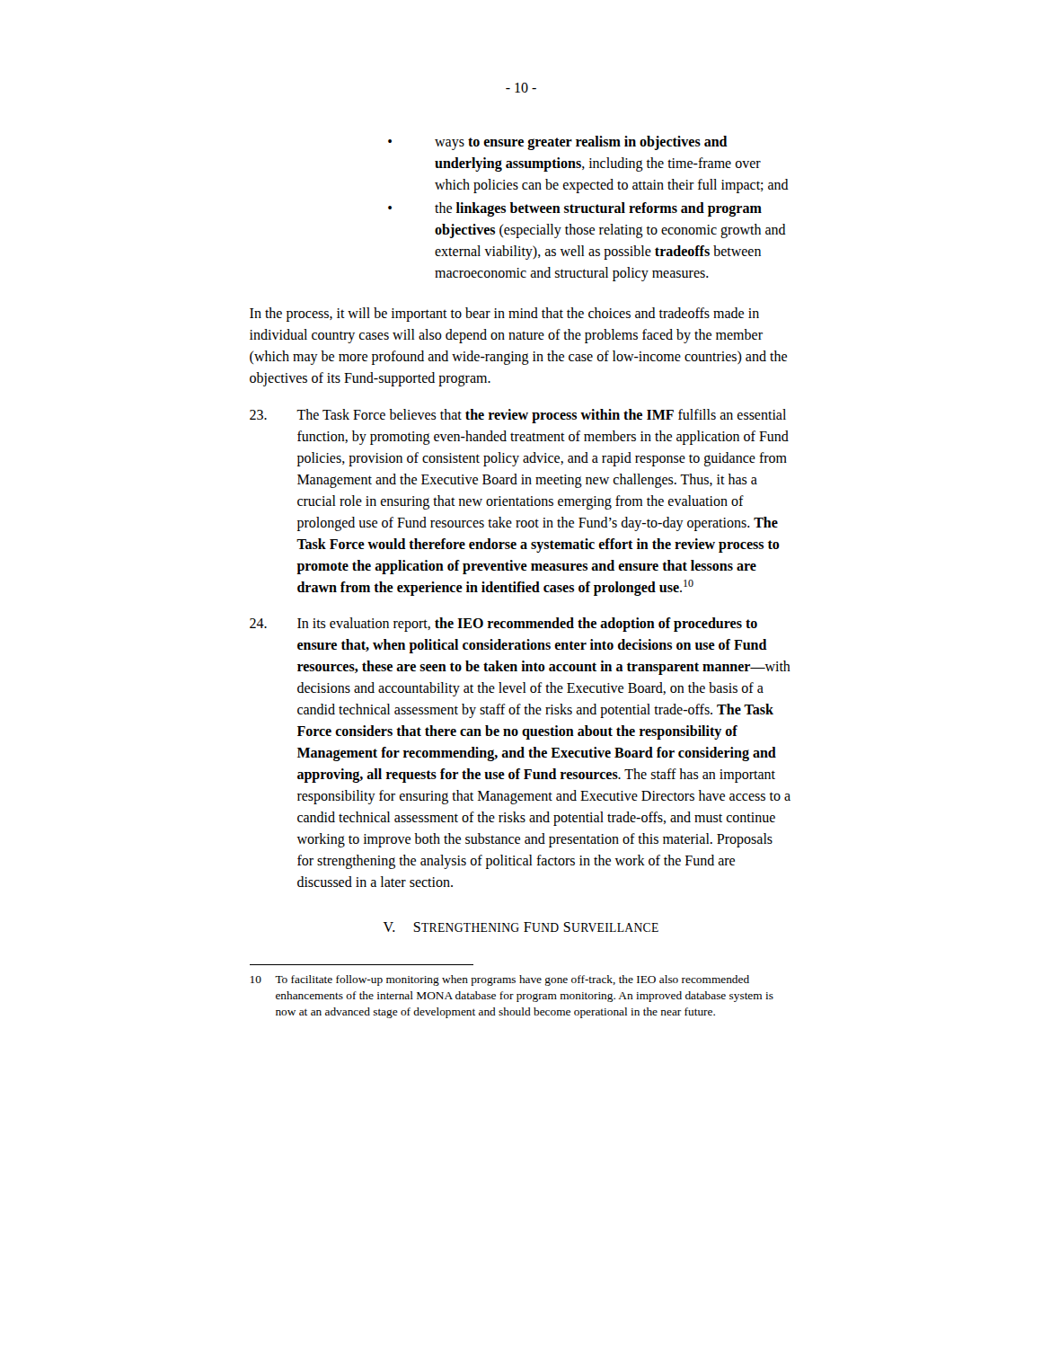- 10 -
•
ways to ensure greater realism in objectives and underlying assumptions, including the time-frame over which policies can be expected to attain their full impact; and
•
the linkages between structural reforms and program objectives (especially those relating to economic growth and external viability), as well as possible tradeoffs between macroeconomic and structural policy measures.
In the process, it will be important to bear in mind that the choices and tradeoffs made in individual country cases will also depend on nature of the problems faced by the member (which may be more profound and wide-ranging in the case of low-income countries) and the objectives of its Fund-supported program.
23.
The Task Force believes that the review process within the IMF fulfills an essential function, by promoting even-handed treatment of members in the application of Fund policies, provision of consistent policy advice, and a rapid response to guidance from Management and the Executive Board in meeting new challenges. Thus, it has a crucial role in ensuring that new orientations emerging from the evaluation of prolonged use of Fund resources take root in the Fund’s day-to-day operations. The Task Force would therefore endorse a systematic effort in the review process to promote the application of preventive measures and ensure that lessons are drawn from the experience in identified cases of prolonged use.10
24.
In its evaluation report, the IEO recommended the adoption of procedures to ensure that, when political considerations enter into decisions on use of Fund resources, these are seen to be taken into account in a transparent manner—with decisions and accountability at the level of the Executive Board, on the basis of a candid technical assessment by staff of the risks and potential trade-offs. The Task Force considers that there can be no question about the responsibility of Management for recommending, and the Executive Board for considering and approving, all requests for the use of Fund resources. The staff has an important responsibility for ensuring that Management and Executive Directors have access to a candid technical assessment of the risks and potential trade-offs, and must continue working to improve both the substance and presentation of this material. Proposals for strengthening the analysis of political factors in the work of the Fund are discussed in a later section.
V. STRENGTHENING FUND SURVEILLANCE
10
To facilitate follow-up monitoring when programs have gone off-track, the IEO also recommended enhancements of the internal MONA database for program monitoring. An improved database system is now at an advanced stage of development and should become operational in the near future.